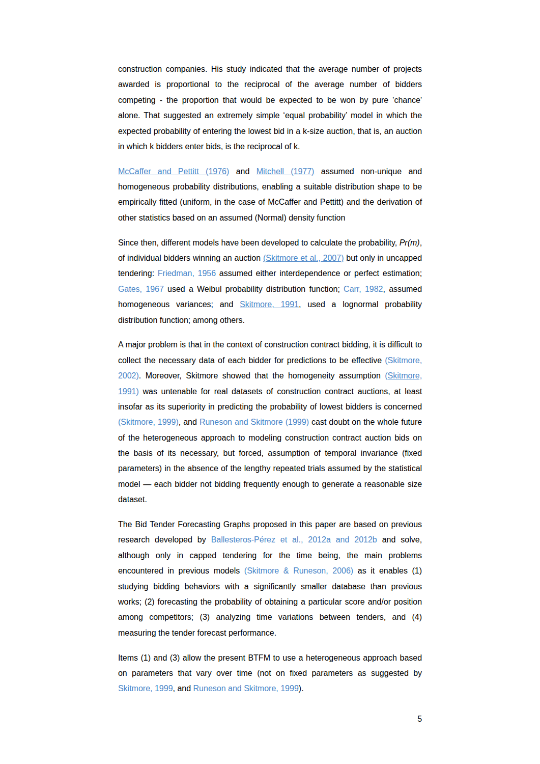construction companies. His study indicated that the average number of projects awarded is proportional to the reciprocal of the average number of bidders competing - the proportion that would be expected to be won by pure 'chance' alone. That suggested an extremely simple ‘equal probability’ model in which the expected probability of entering the lowest bid in a k-size auction, that is, an auction in which k bidders enter bids, is the reciprocal of k.
McCaffer and Pettitt (1976) and Mitchell (1977) assumed non-unique and homogeneous probability distributions, enabling a suitable distribution shape to be empirically fitted (uniform, in the case of McCaffer and Pettitt) and the derivation of other statistics based on an assumed (Normal) density function
Since then, different models have been developed to calculate the probability, Pr(m), of individual bidders winning an auction (Skitmore et al., 2007) but only in uncapped tendering: Friedman, 1956 assumed either interdependence or perfect estimation; Gates, 1967 used a Weibul probability distribution function; Carr, 1982, assumed homogeneous variances; and Skitmore, 1991, used a lognormal probability distribution function; among others.
A major problem is that in the context of construction contract bidding, it is difficult to collect the necessary data of each bidder for predictions to be effective (Skitmore, 2002). Moreover, Skitmore showed that the homogeneity assumption (Skitmore, 1991) was untenable for real datasets of construction contract auctions, at least insofar as its superiority in predicting the probability of lowest bidders is concerned (Skitmore, 1999), and Runeson and Skitmore (1999) cast doubt on the whole future of the heterogeneous approach to modeling construction contract auction bids on the basis of its necessary, but forced, assumption of temporal invariance (fixed parameters) in the absence of the lengthy repeated trials assumed by the statistical model — each bidder not bidding frequently enough to generate a reasonable size dataset.
The Bid Tender Forecasting Graphs proposed in this paper are based on previous research developed by Ballesteros-Pérez et al., 2012a and 2012b and solve, although only in capped tendering for the time being, the main problems encountered in previous models (Skitmore & Runeson, 2006) as it enables (1) studying bidding behaviors with a significantly smaller database than previous works; (2) forecasting the probability of obtaining a particular score and/or position among competitors; (3) analyzing time variations between tenders, and (4) measuring the tender forecast performance.
Items (1) and (3) allow the present BTFM to use a heterogeneous approach based on parameters that vary over time (not on fixed parameters as suggested by Skitmore, 1999, and Runeson and Skitmore, 1999).
5